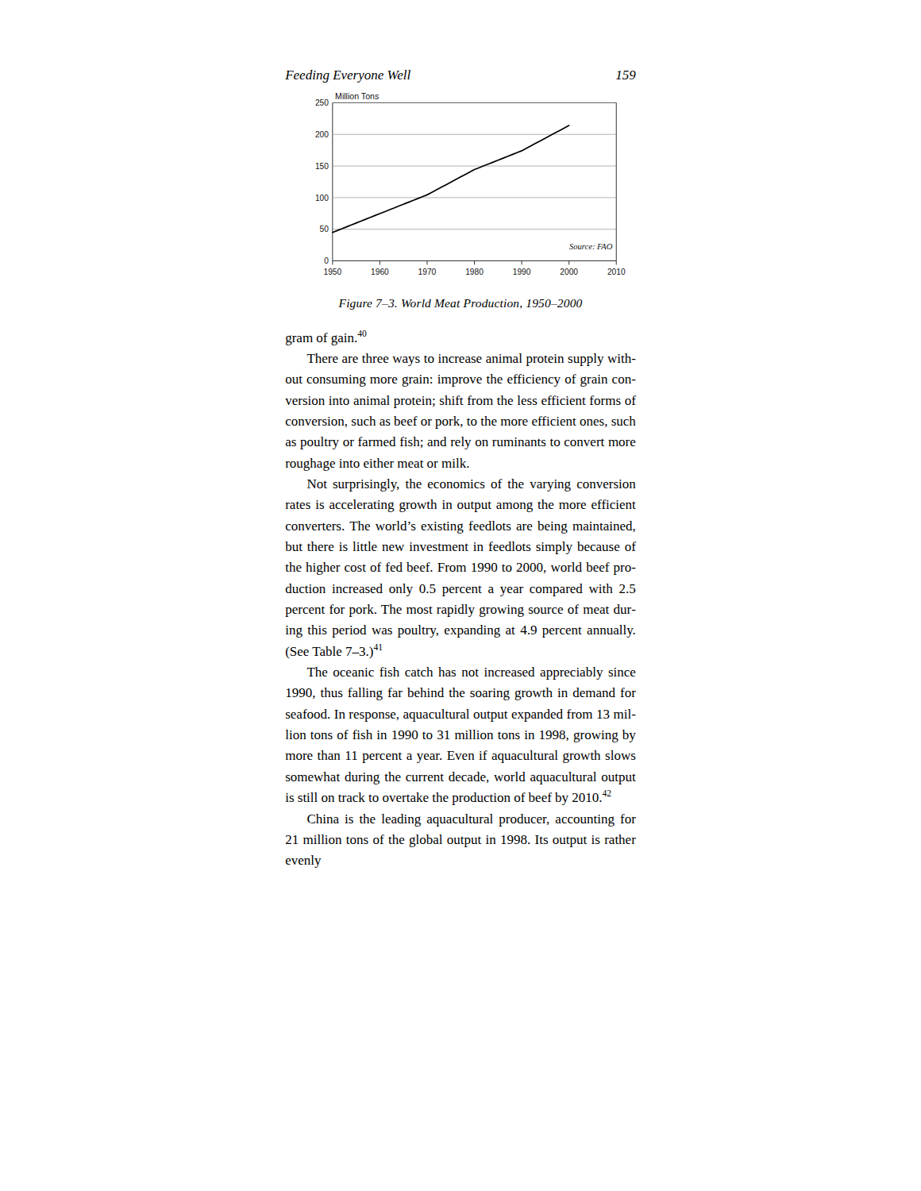Feeding Everyone Well 159
250 200 150 100 50 0 Million Tons 1950 1960 1970 1980 1990 2000 2010 Source: FAO
Figure 7–3. World Meat Production, 1950–2000
gram of gain.40
There are three ways to increase animal protein supply without consuming more grain: improve the efficiency of grain conversion into animal protein; shift from the less efficient forms of conversion, such as beef or pork, to the more efficient ones, such as poultry or farmed fish; and rely on ruminants to convert more roughage into either meat or milk.
Not surprisingly, the economics of the varying conversion rates is accelerating growth in output among the more efficient converters. The world’s existing feedlots are being maintained, but there is little new investment in feedlots simply because of the higher cost of fed beef. From 1990 to 2000, world beef production increased only 0.5 percent a year compared with 2.5 percent for pork. The most rapidly growing source of meat during this period was poultry, expanding at 4.9 percent annually. (See Table 7–3.)41
The oceanic fish catch has not increased appreciably since 1990, thus falling far behind the soaring growth in demand for seafood. In response, aquacultural output expanded from 13 million tons of fish in 1990 to 31 million tons in 1998, growing by more than 11 percent a year. Even if aquacultural growth slows somewhat during the current decade, world aquacultural output is still on track to overtake the production of beef by 2010.42
China is the leading aquacultural producer, accounting for 21 million tons of the global output in 1998. Its output is rather evenly